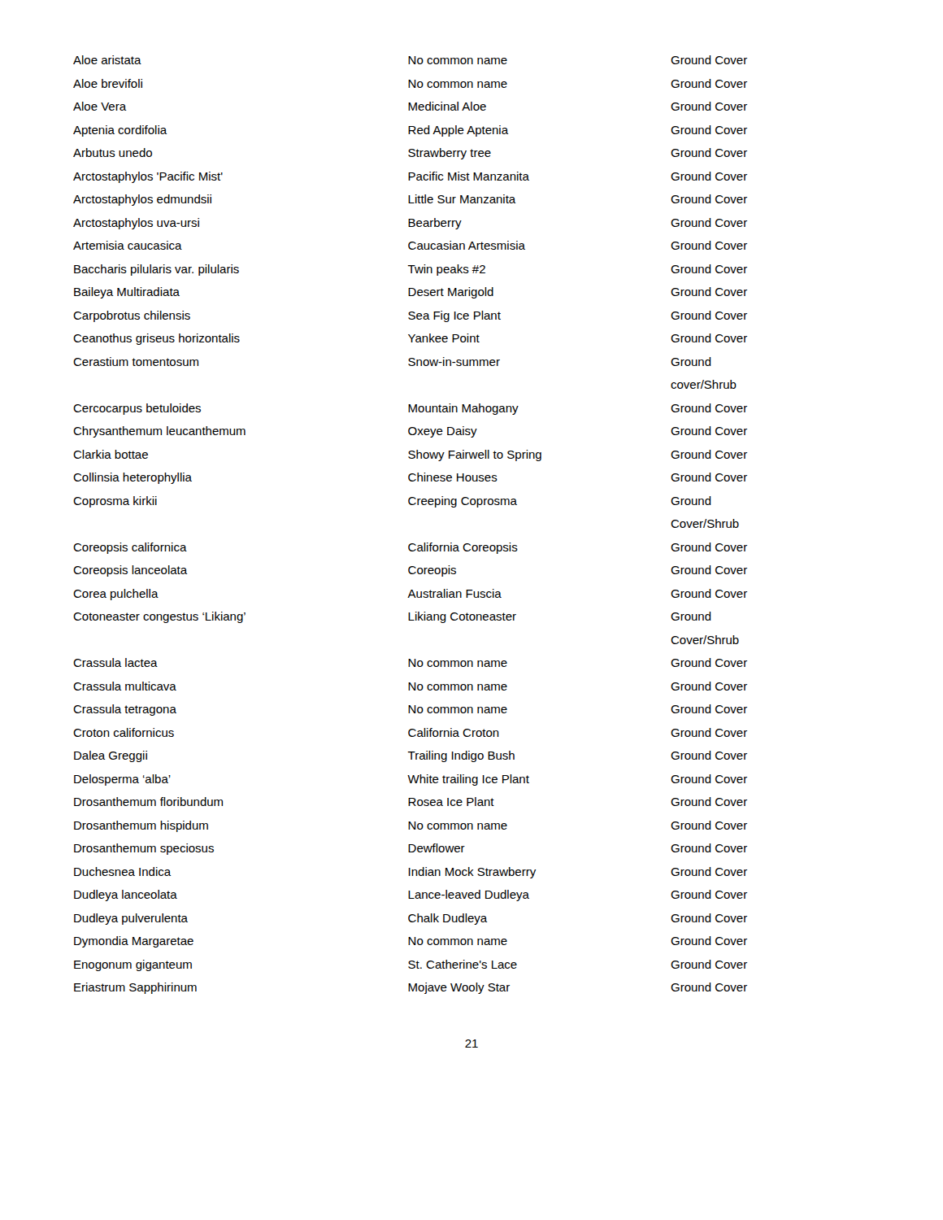| Aloe aristata | No common name | Ground Cover |
| Aloe brevifoli | No common name | Ground Cover |
| Aloe Vera | Medicinal Aloe | Ground Cover |
| Aptenia cordifolia | Red Apple Aptenia | Ground Cover |
| Arbutus unedo | Strawberry tree | Ground Cover |
| Arctostaphylos 'Pacific Mist' | Pacific Mist Manzanita | Ground Cover |
| Arctostaphylos edmundsii | Little Sur Manzanita | Ground Cover |
| Arctostaphylos uva-ursi | Bearberry | Ground Cover |
| Artemisia caucasica | Caucasian Artesmisia | Ground Cover |
| Baccharis pilularis var. pilularis | Twin peaks #2 | Ground Cover |
| Baileya Multiradiata | Desert Marigold | Ground Cover |
| Carpobrotus chilensis | Sea Fig Ice Plant | Ground Cover |
| Ceanothus griseus horizontalis | Yankee Point | Ground Cover |
| Cerastium tomentosum | Snow-in-summer | Ground cover/Shrub |
| Cercocarpus betuloides | Mountain Mahogany | Ground Cover |
| Chrysanthemum leucanthemum | Oxeye Daisy | Ground Cover |
| Clarkia bottae | Showy Fairwell to Spring | Ground Cover |
| Collinsia heterophyllia | Chinese Houses | Ground Cover |
| Coprosma kirkii | Creeping Coprosma | Ground Cover/Shrub |
| Coreopsis californica | California Coreopsis | Ground Cover |
| Coreopsis lanceolata | Coreopis | Ground Cover |
| Corea pulchella | Australian Fuscia | Ground Cover |
| Cotoneaster congestus ‘Likiang’ | Likiang Cotoneaster | Ground Cover/Shrub |
| Crassula lactea | No common name | Ground Cover |
| Crassula multicava | No common name | Ground Cover |
| Crassula tetragona | No common name | Ground Cover |
| Croton californicus | California Croton | Ground Cover |
| Dalea Greggii | Trailing Indigo Bush | Ground Cover |
| Delosperma ‘alba’ | White trailing Ice Plant | Ground Cover |
| Drosanthemum floribundum | Rosea Ice Plant | Ground Cover |
| Drosanthemum hispidum | No common name | Ground Cover |
| Drosanthemum speciosus | Dewflower | Ground Cover |
| Duchesnea Indica | Indian Mock Strawberry | Ground Cover |
| Dudleya lanceolata | Lance-leaved Dudleya | Ground Cover |
| Dudleya pulverulenta | Chalk Dudleya | Ground Cover |
| Dymondia Margaretae | No common name | Ground Cover |
| Enogonum giganteum | St. Catherine's Lace | Ground Cover |
| Eriastrum Sapphirinum | Mojave Wooly Star | Ground Cover |
21